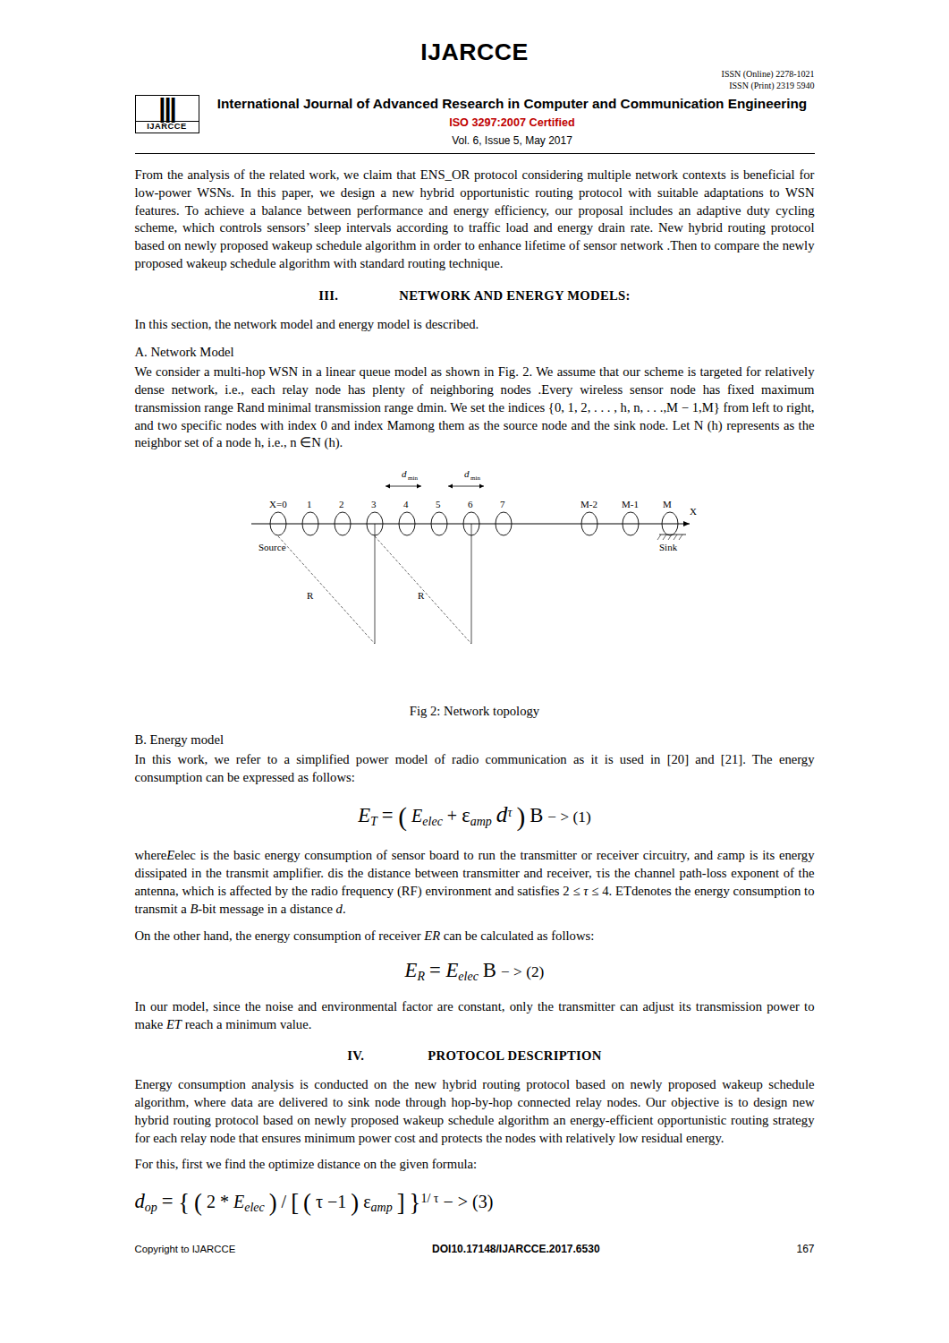IJARCCE
ISSN (Online) 2278-1021
ISSN (Print) 2319 5940
|||
IJARCCE
International Journal of Advanced Research in Computer and Communication Engineering
ISO 3297:2007 Certified
Vol. 6, Issue 5, May 2017
From the analysis of the related work, we claim that ENS_OR protocol considering multiple network contexts is beneficial for low-power WSNs. In this paper, we design a new hybrid opportunistic routing protocol with suitable adaptations to WSN features. To achieve a balance between performance and energy efficiency, our proposal includes an adaptive duty cycling scheme, which controls sensors’ sleep intervals according to traffic load and energy drain rate. New hybrid routing protocol based on newly proposed wakeup schedule algorithm in order to enhance lifetime of sensor network .Then to compare the newly proposed wakeup schedule algorithm with standard routing technique.
III. NETWORK AND ENERGY MODELS:
In this section, the network model and energy model is described.
A. Network Model
We consider a multi-hop WSN in a linear queue model as shown in Fig. 2. We assume that our scheme is targeted for relatively dense network, i.e., each relay node has plenty of neighboring nodes .Every wireless sensor node has fixed maximum transmission range Rand minimal transmission range dmin. We set the indices {0, 1, 2, . . . , h, n, . . .,M − 1,M} from left to right, and two specific nodes with index 0 and index Mamong them as the source node and the sink node. Let N (h) represents as the neighbor set of a node h, i.e., n ∈N (h).
d min d min X=0 1 2 3 4 5 6 7 M-2 M-1 M X Source Sink R R
Fig 2: Network topology
B. Energy model
In this work, we refer to a simplified power model of radio communication as it is used in [20] and [21]. The energy consumption can be expressed as follows:
ET = ( Eelec + εamp dτ ) B − > (1)
whereEelec is the basic energy consumption of sensor board to run the transmitter or receiver circuitry, and εamp is its energy dissipated in the transmit amplifier. dis the distance between transmitter and receiver, τis the channel path-loss exponent of the antenna, which is affected by the radio frequency (RF) environment and satisfies 2 ≤ τ ≤ 4. ETdenotes the energy consumption to transmit a B-bit message in a distance d.
On the other hand, the energy consumption of receiver ER can be calculated as follows:
ER = Eelec B − > (2)
In our model, since the noise and environmental factor are constant, only the transmitter can adjust its transmission power to make ET reach a minimum value.
IV. PROTOCOL DESCRIPTION
Energy consumption analysis is conducted on the new hybrid routing protocol based on newly proposed wakeup schedule algorithm, where data are delivered to sink node through hop-by-hop connected relay nodes. Our objective is to design new hybrid routing protocol based on newly proposed wakeup schedule algorithm an energy-efficient opportunistic routing strategy for each relay node that ensures minimum power cost and protects the nodes with relatively low residual energy.
For this, first we find the optimize distance on the given formula:
dop = { ( 2 * Eelec ) / [ ( τ −1 ) εamp ] }1/ τ − > (3)
Copyright to IJARCCE DOI10.17148/IJARCCE.2017.6530 167